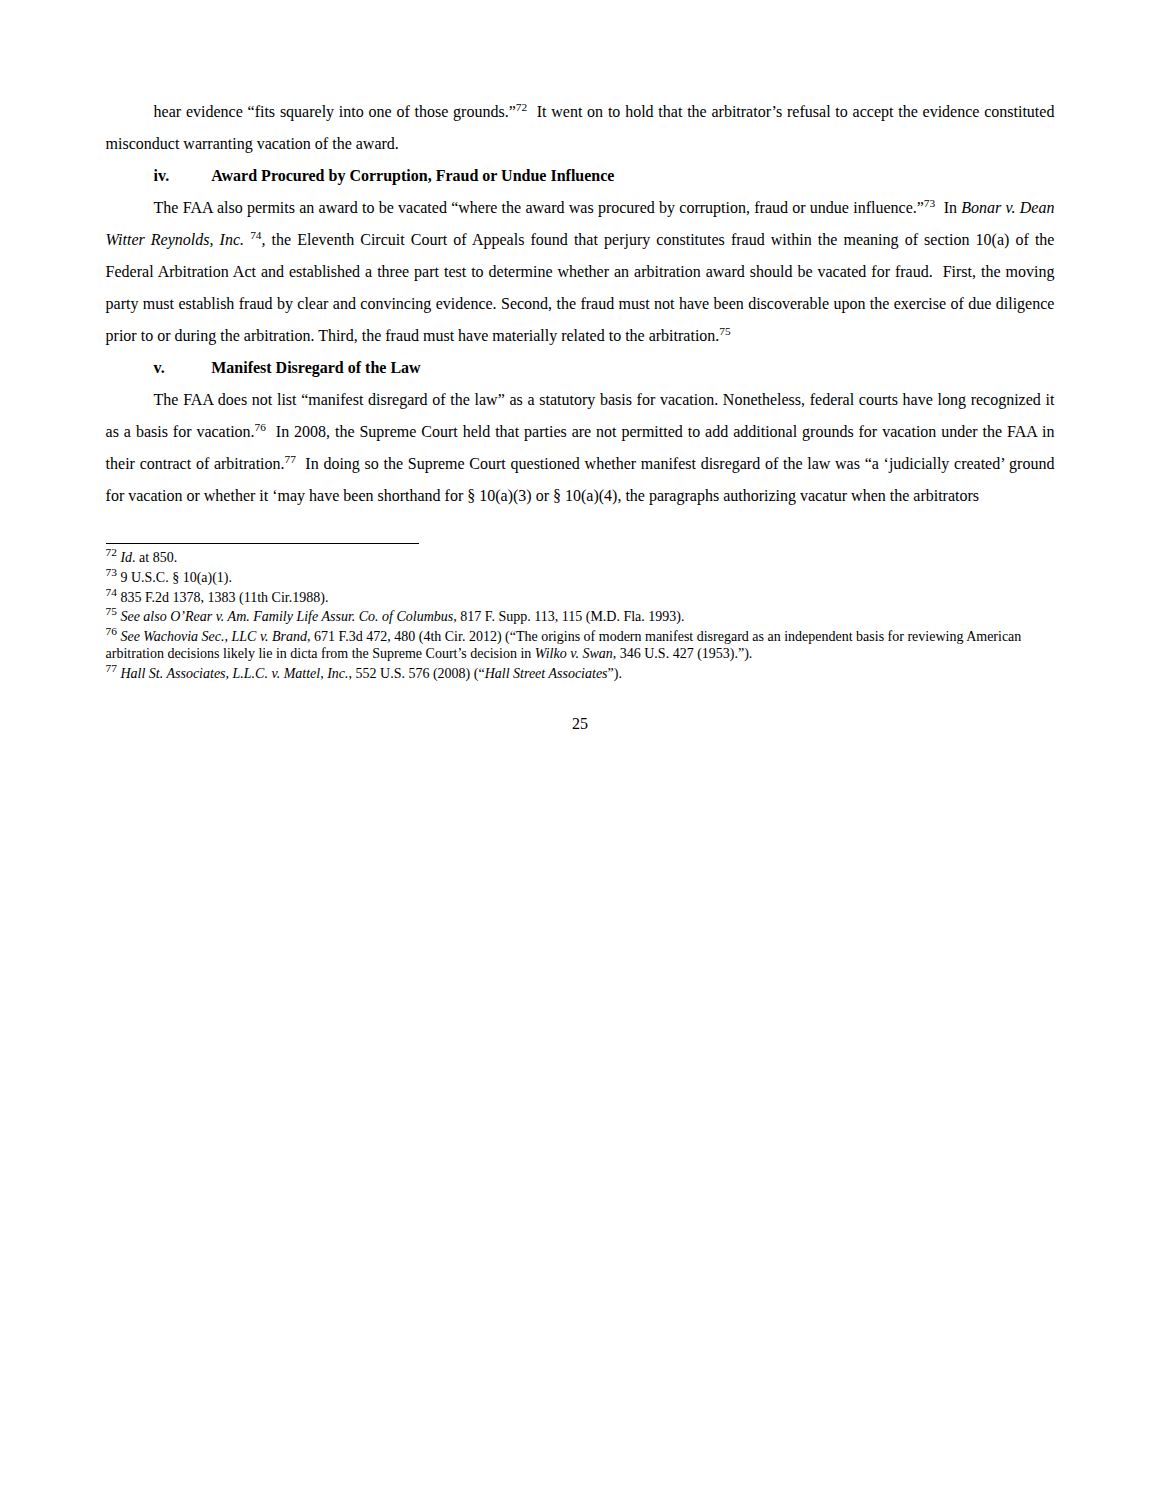hear evidence “fits squarely into one of those grounds.”72 It went on to hold that the arbitrator’s refusal to accept the evidence constituted misconduct warranting vacation of the award.
iv. Award Procured by Corruption, Fraud or Undue Influence
The FAA also permits an award to be vacated “where the award was procured by corruption, fraud or undue influence.”73 In Bonar v. Dean Witter Reynolds, Inc. 74, the Eleventh Circuit Court of Appeals found that perjury constitutes fraud within the meaning of section 10(a) of the Federal Arbitration Act and established a three part test to determine whether an arbitration award should be vacated for fraud. First, the moving party must establish fraud by clear and convincing evidence. Second, the fraud must not have been discoverable upon the exercise of due diligence prior to or during the arbitration. Third, the fraud must have materially related to the arbitration.75
v. Manifest Disregard of the Law
The FAA does not list “manifest disregard of the law” as a statutory basis for vacation. Nonetheless, federal courts have long recognized it as a basis for vacation.76 In 2008, the Supreme Court held that parties are not permitted to add additional grounds for vacation under the FAA in their contract of arbitration.77 In doing so the Supreme Court questioned whether manifest disregard of the law was “a ‘judicially created’ ground for vacation or whether it ‘may have been shorthand for § 10(a)(3) or § 10(a)(4), the paragraphs authorizing vacatur when the arbitrators
72 Id. at 850.
73 9 U.S.C. § 10(a)(1).
74 835 F.2d 1378, 1383 (11th Cir.1988).
75 See also O’Rear v. Am. Family Life Assur. Co. of Columbus, 817 F. Supp. 113, 115 (M.D. Fla. 1993).
76 See Wachovia Sec., LLC v. Brand, 671 F.3d 472, 480 (4th Cir. 2012) (“The origins of modern manifest disregard as an independent basis for reviewing American arbitration decisions likely lie in dicta from the Supreme Court’s decision in Wilko v. Swan, 346 U.S. 427 (1953).”).
77 Hall St. Associates, L.L.C. v. Mattel, Inc., 552 U.S. 576 (2008) (“Hall Street Associates”).
25